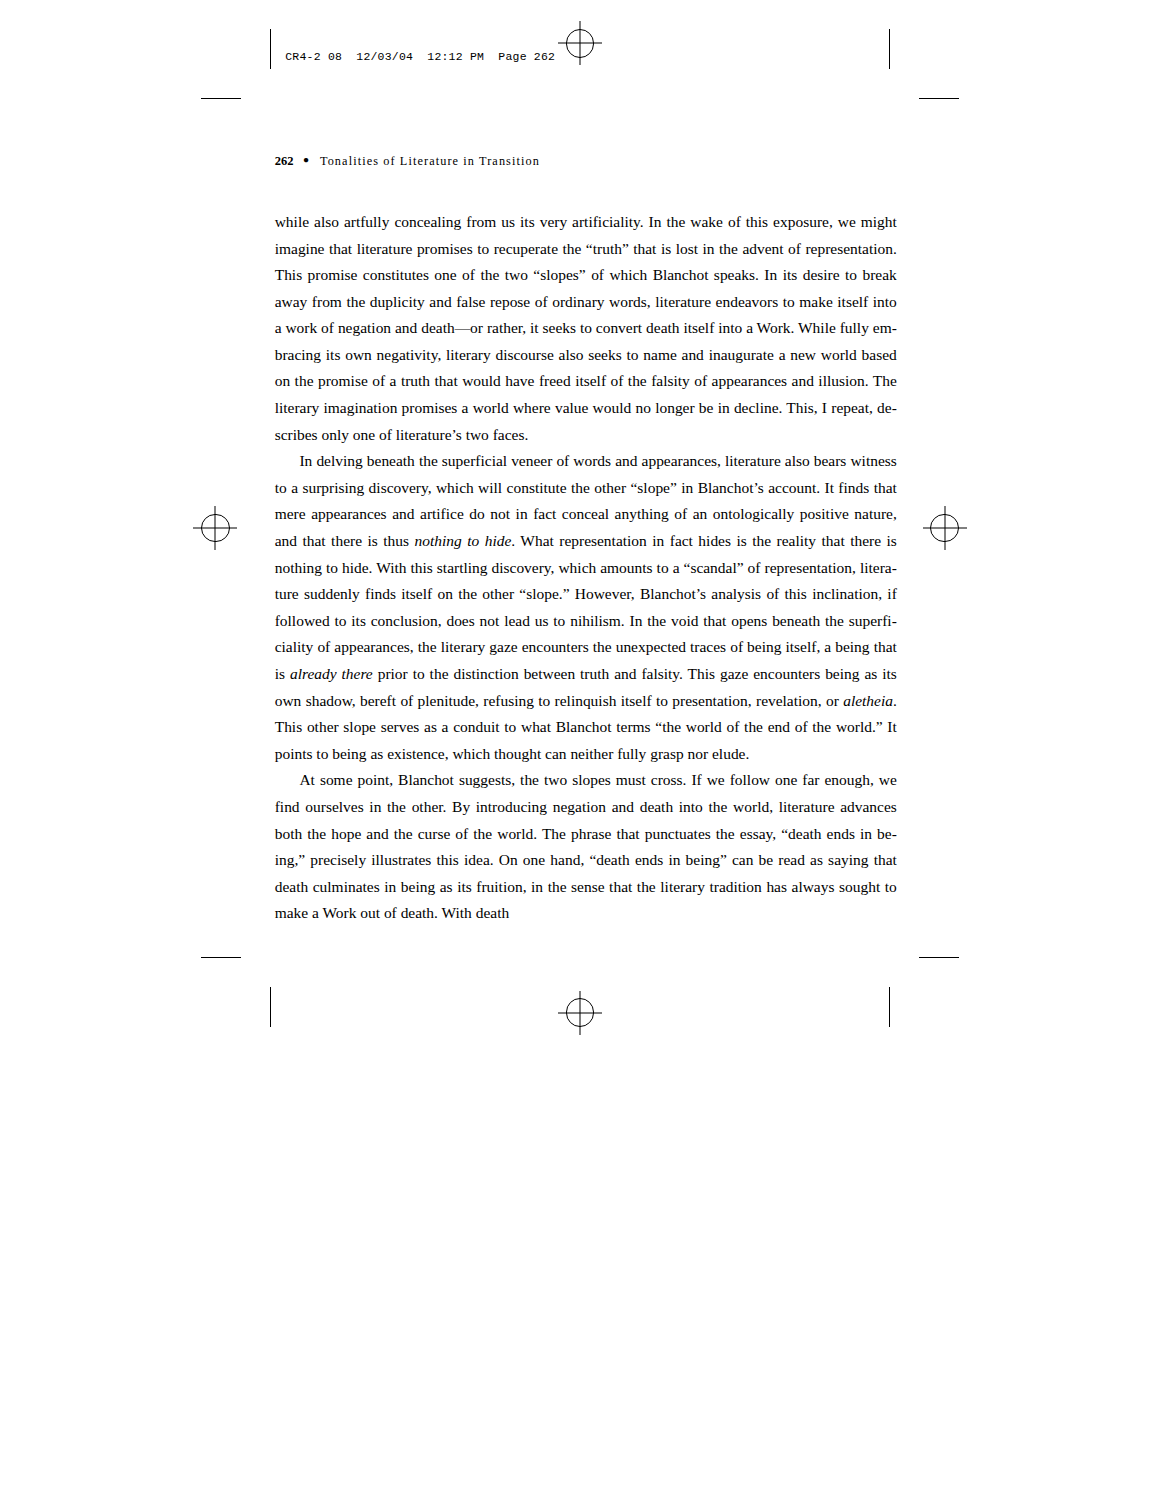CR4-2 08 12/03/04 12:12 PM Page 262
262●Tonalities of Literature in Transition
while also artfully concealing from us its very artificiality. In the wake of this exposure, we might imagine that literature promises to recuperate the “truth” that is lost in the advent of representation. This promise constitutes one of the two “slopes” of which Blanchot speaks. In its desire to break away from the duplicity and false repose of ordinary words, literature endeavors to make itself into a work of negation and death—or rather, it seeks to convert death itself into a Work. While fully embracing its own negativity, literary discourse also seeks to name and inaugurate a new world based on the promise of a truth that would have freed itself of the falsity of appearances and illusion. The literary imagination promises a world where value would no longer be in decline. This, I repeat, describes only one of literature’s two faces.
In delving beneath the superficial veneer of words and appearances, literature also bears witness to a surprising discovery, which will constitute the other “slope” in Blanchot’s account. It finds that mere appearances and artifice do not in fact conceal anything of an ontologically positive nature, and that there is thus nothing to hide. What representation in fact hides is the reality that there is nothing to hide. With this startling discovery, which amounts to a “scandal” of representation, literature suddenly finds itself on the other “slope.” However, Blanchot’s analysis of this inclination, if followed to its conclusion, does not lead us to nihilism. In the void that opens beneath the superficiality of appearances, the literary gaze encounters the unexpected traces of being itself, a being that is already there prior to the distinction between truth and falsity. This gaze encounters being as its own shadow, bereft of plenitude, refusing to relinquish itself to presentation, revelation, or aletheia. This other slope serves as a conduit to what Blanchot terms “the world of the end of the world.” It points to being as existence, which thought can neither fully grasp nor elude.
At some point, Blanchot suggests, the two slopes must cross. If we follow one far enough, we find ourselves in the other. By introducing negation and death into the world, literature advances both the hope and the curse of the world. The phrase that punctuates the essay, “death ends in being,” precisely illustrates this idea. On one hand, “death ends in being” can be read as saying that death culminates in being as its fruition, in the sense that the literary tradition has always sought to make a Work out of death. With death